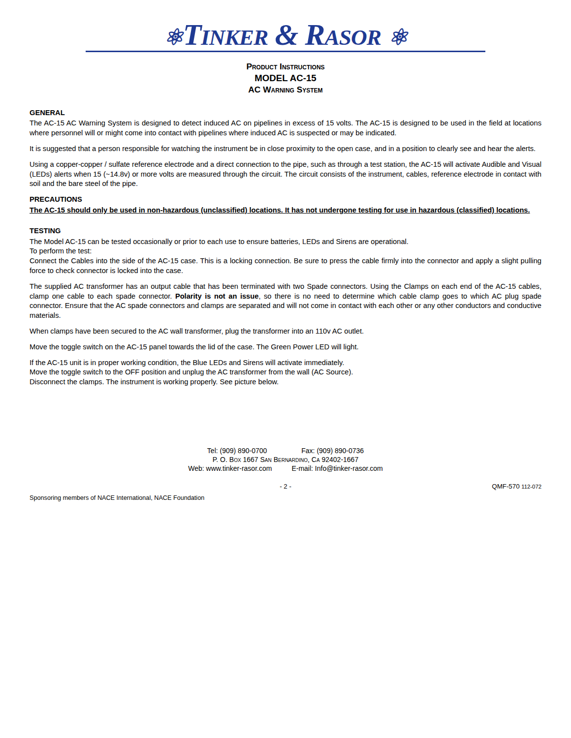⚛TINKER & RASOR ⚛
Product Instructions
MODEL AC-15
AC Warning System
GENERAL
The AC-15 AC Warning System is designed to detect induced AC on pipelines in excess of 15 volts. The AC-15 is designed to be used in the field at locations where personnel will or might come into contact with pipelines where induced AC is suspected or may be indicated.
It is suggested that a person responsible for watching the instrument be in close proximity to the open case, and in a position to clearly see and hear the alerts.
Using a copper-copper / sulfate reference electrode and a direct connection to the pipe, such as through a test station, the AC-15 will activate Audible and Visual (LEDs) alerts when 15 (~14.8v) or more volts are measured through the circuit. The circuit consists of the instrument, cables, reference electrode in contact with soil and the bare steel of the pipe.
PRECAUTIONS
The AC-15 should only be used in non-hazardous (unclassified) locations. It has not undergone testing for use in hazardous (classified) locations.
TESTING
The Model AC-15 can be tested occasionally or prior to each use to ensure batteries, LEDs and Sirens are operational.
To perform the test:
Connect the Cables into the side of the AC-15 case. This is a locking connection. Be sure to press the cable firmly into the connector and apply a slight pulling force to check connector is locked into the case.
The supplied AC transformer has an output cable that has been terminated with two Spade connectors. Using the Clamps on each end of the AC-15 cables, clamp one cable to each spade connector. Polarity is not an issue, so there is no need to determine which cable clamp goes to which AC plug spade connector. Ensure that the AC spade connectors and clamps are separated and will not come in contact with each other or any other conductors and conductive materials.
When clamps have been secured to the AC wall transformer, plug the transformer into an 110v AC outlet.
Move the toggle switch on the AC-15 panel towards the lid of the case. The Green Power LED will light.
If the AC-15 unit is in proper working condition, the Blue LEDs and Sirens will activate immediately.
Move the toggle switch to the OFF position and unplug the AC transformer from the wall (AC Source).
Disconnect the clamps. The instrument is working properly. See picture below.
Tel: (909) 890-0700 Fax: (909) 890-0736
P. O. Box 1667 San Bernardino, Ca 92402-1667
Web: www.tinker-rasor.com E-mail: Info@tinker-rasor.com
- 2 -
QMF-570 112-072
Sponsoring members of NACE International, NACE Foundation